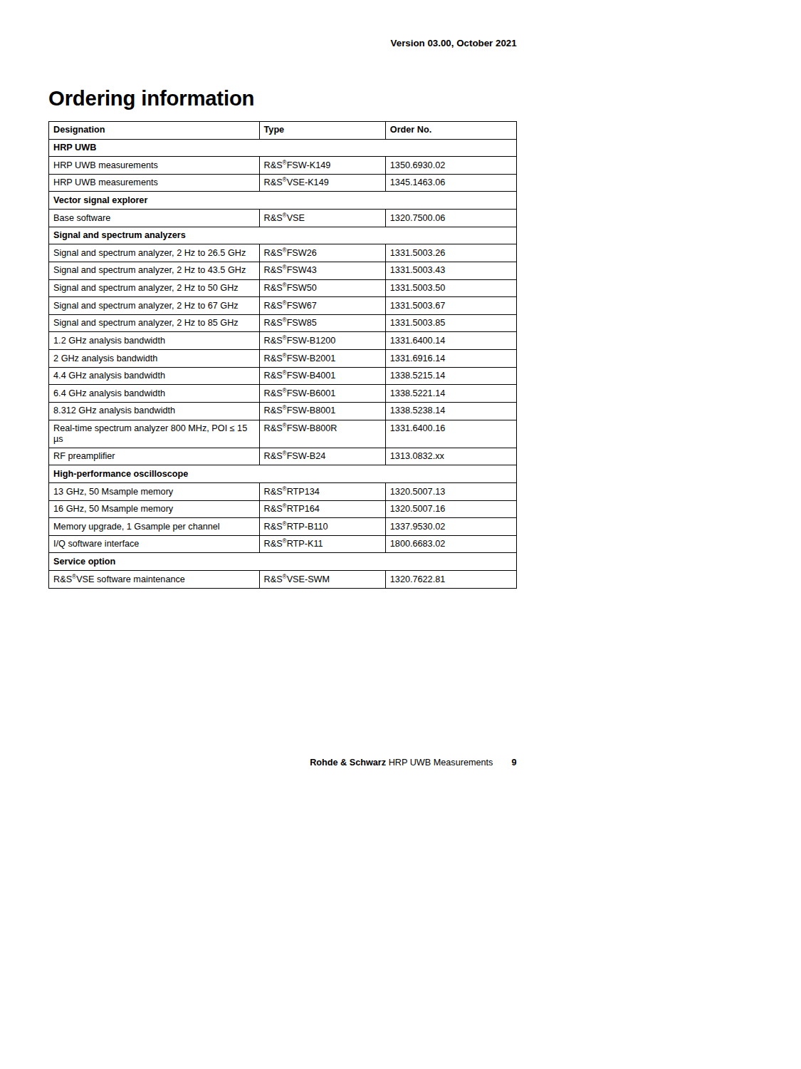Version 03.00, October 2021
Ordering information
| Designation | Type | Order No. |
| --- | --- | --- |
| HRP UWB |
| HRP UWB measurements | R&S ® FSW-K149 | 1350.6930.02 |
| HRP UWB measurements | R&S ® VSE-K149 | 1345.1463.06 |
| Vector signal explorer |
| Base software | R&S ® VSE | 1320.7500.06 |
| Signal and spectrum analyzers |
| Signal and spectrum analyzer, 2 Hz to 26.5 GHz | R&S ® FSW26 | 1331.5003.26 |
| Signal and spectrum analyzer, 2 Hz to 43.5 GHz | R&S ® FSW43 | 1331.5003.43 |
| Signal and spectrum analyzer, 2 Hz to 50 GHz | R&S ® FSW50 | 1331.5003.50 |
| Signal and spectrum analyzer, 2 Hz to 67 GHz | R&S ® FSW67 | 1331.5003.67 |
| Signal and spectrum analyzer, 2 Hz to 85 GHz | R&S ® FSW85 | 1331.5003.85 |
| 1.2 GHz analysis bandwidth | R&S ® FSW-B1200 | 1331.6400.14 |
| 2 GHz analysis bandwidth | R&S ® FSW-B2001 | 1331.6916.14 |
| 4.4 GHz analysis bandwidth | R&S ® FSW-B4001 | 1338.5215.14 |
| 6.4 GHz analysis bandwidth | R&S ® FSW-B6001 | 1338.5221.14 |
| 8.312 GHz analysis bandwidth | R&S ® FSW-B8001 | 1338.5238.14 |
| Real-time spectrum analyzer 800 MHz, POI ≤ 15 µs | R&S ® FSW-B800R | 1331.6400.16 |
| RF preamplifier | R&S ® FSW-B24 | 1313.0832.xx |
| High-performance oscilloscope |
| 13 GHz, 50 Msample memory | R&S ® RTP134 | 1320.5007.13 |
| 16 GHz, 50 Msample memory | R&S ® RTP164 | 1320.5007.16 |
| Memory upgrade, 1 Gsample per channel | R&S ® RTP-B110 | 1337.9530.02 |
| I/Q software interface | R&S ® RTP-K11 | 1800.6683.02 |
| Service option |
| R&S ® VSE software maintenance | R&S ® VSE-SWM | 1320.7622.81 |
Rohde & Schwarz HRP UWB Measurements 9